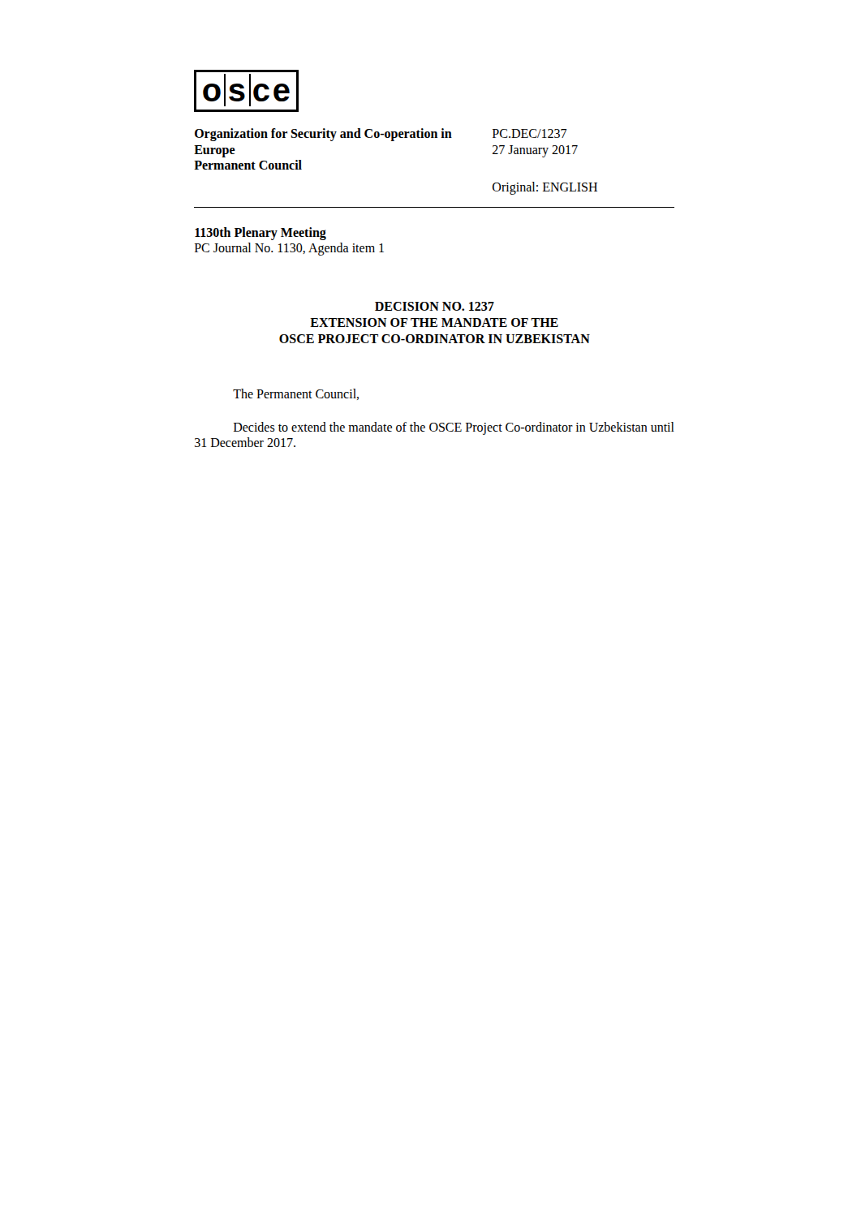osce
| Organization for Security and Co-operation in Europe Permanent Council | PC.DEC/1237 27 January 2017 Original: ENGLISH |
1130th Plenary Meeting
PC Journal No. 1130, Agenda item 1
Decision No. 1237
Extension of the mandate of the
OSCE Project Co-ordinator in Uzbekistan
The Permanent Council,
Decides to extend the mandate of the OSCE Project Co-ordinator in Uzbekistan until 31 December 2017.